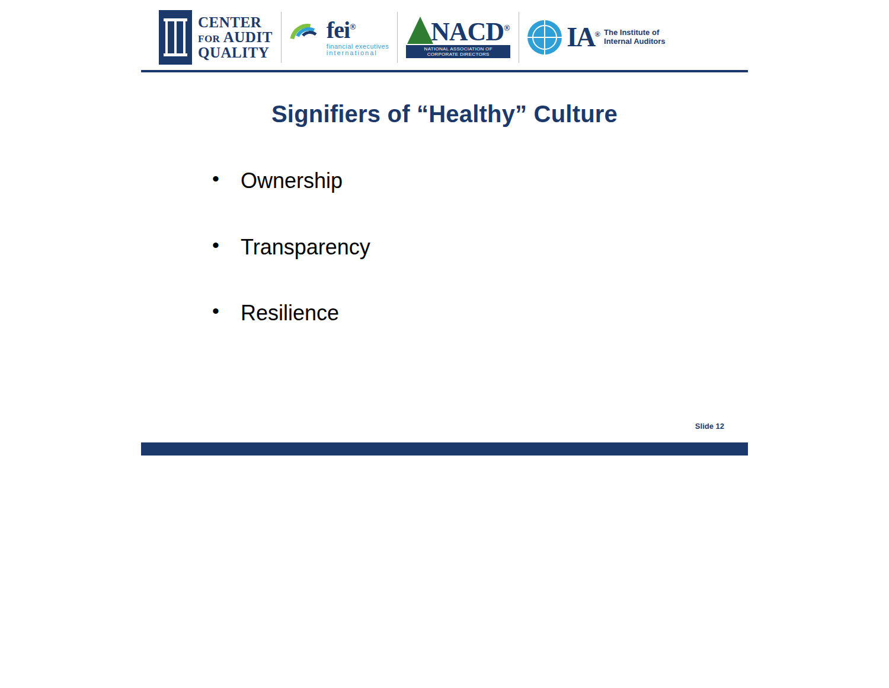CENTER
FOR AUDIT
QUALITY
fei®
financial executives
international
NACD®
NATIONAL ASSOCIATION OF
CORPORATE DIRECTORS
I​A®
The Institute of
Internal Auditors
Signifiers of “Healthy” Culture
Ownership
Transparency
Resilience
Slide 12